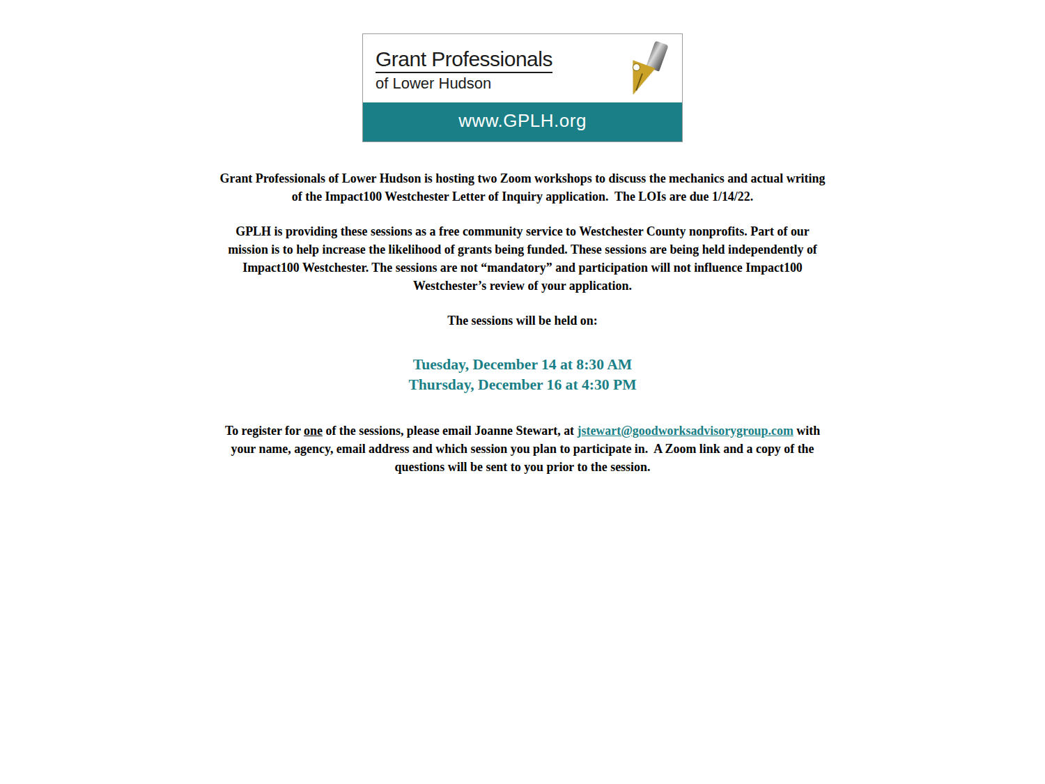Grant Professionals
of Lower Hudson
www.GPLH.org
Grant Professionals of Lower Hudson is hosting two Zoom workshops to discuss the mechanics and actual writing of the Impact100 Westchester Letter of Inquiry application. The LOIs are due 1/14/22.
GPLH is providing these sessions as a free community service to Westchester County nonprofits. Part of our mission is to help increase the likelihood of grants being funded. These sessions are being held independently of Impact100 Westchester. The sessions are not “mandatory” and participation will not influence Impact100 Westchester’s review of your application.
The sessions will be held on:
Tuesday, December 14 at 8:30 AM Thursday, December 16 at 4:30 PM
To register for one of the sessions, please email Joanne Stewart, at jstewart@goodworksadvisorygroup.com with your name, agency, email address and which session you plan to participate in. A Zoom link and a copy of the questions will be sent to you prior to the session.